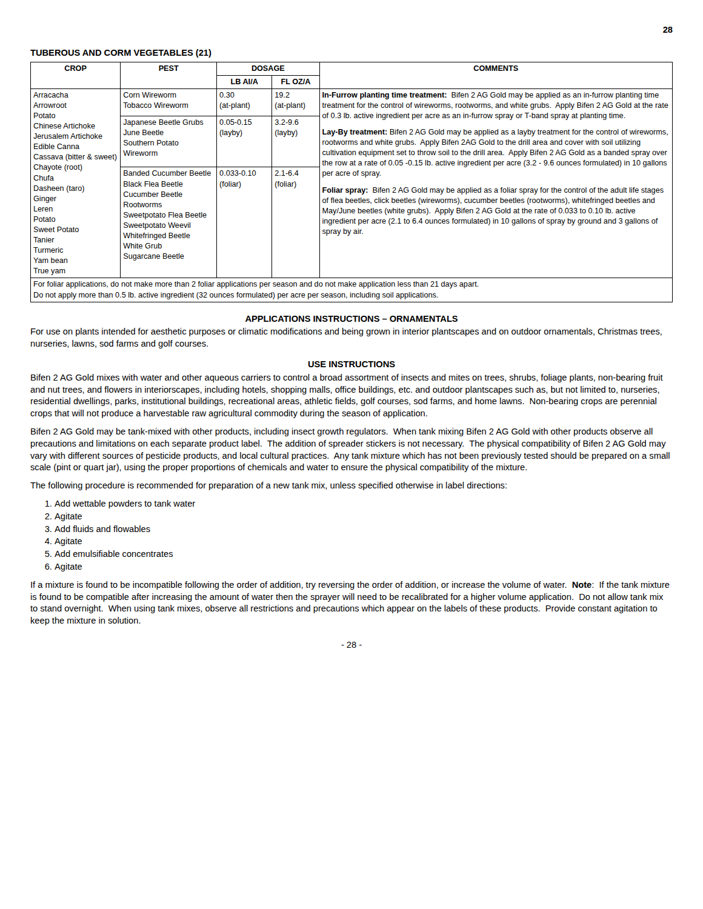28
TUBEROUS AND CORM VEGETABLES (21)
| CROP | PEST | DOSAGE | COMMENTS |
| --- | --- | --- | --- |
| LB AI/A | FL OZ/A |
| Arracacha Arrowroot Potato Chinese Artichoke Jerusalem Artichoke Edible Canna Cassava (bitter & sweet) Chayote (root) Chufa Dasheen (taro) Ginger Leren Potato Sweet Potato Tanier Turmeric Yam bean True yam | Corn Wireworm Tobacco Wireworm | 0.30 (at-plant) | 19.2 (at-plant) | In-Furrow planting time treatment: Bifen 2 AG Gold may be applied as an in-furrow planting time treatment for the control of wireworms, rootworms, and white grubs. Apply Bifen 2 AG Gold at the rate of 0.3 lb. active ingredient per acre as an in-furrow spray or T-band spray at planting time. Lay-By treatment: Bifen 2 AG Gold may be applied as a layby treatment for the control of wireworms, rootworms and white grubs. Apply Bifen 2AG Gold to the drill area and cover with soil utilizing cultivation equipment set to throw soil to the drill area. Apply Bifen 2 AG Gold as a banded spray over the row at a rate of 0.05 -0.15 lb. active ingredient per acre (3.2 - 9.6 ounces formulated) in 10 gallons per acre of spray. Foliar spray: Bifen 2 AG Gold may be applied as a foliar spray for the control of the adult life stages of flea beetles, click beetles (wireworms), cucumber beetles (rootworms), whitefringed beetles and May/June beetles (white grubs). Apply Bifen 2 AG Gold at the rate of 0.033 to 0.10 lb. active ingredient per acre (2.1 to 6.4 ounces formulated) in 10 gallons of spray by ground and 3 gallons of spray by air. |
| Japanese Beetle Grubs June Beetle Southern Potato Wireworm | 0.05-0.15 (layby) | 3.2-9.6 (layby) |
| Banded Cucumber Beetle Black Flea Beetle Cucumber Beetle Rootworms Sweetpotato Flea Beetle Sweetpotato Weevil Whitefringed Beetle White Grub Sugarcane Beetle | 0.033-0.10 (foliar) | 2.1-6.4 (foliar) |
| For foliar applications, do not make more than 2 foliar applications per season and do not make application less than 21 days apart. Do not apply more than 0.5 lb. active ingredient (32 ounces formulated) per acre per season, including soil applications. |
APPLICATIONS INSTRUCTIONS – ORNAMENTALS
For use on plants intended for aesthetic purposes or climatic modifications and being grown in interior plantscapes and on outdoor ornamentals, Christmas trees, nurseries, lawns, sod farms and golf courses.
USE INSTRUCTIONS
Bifen 2 AG Gold mixes with water and other aqueous carriers to control a broad assortment of insects and mites on trees, shrubs, foliage plants, non-bearing fruit and nut trees, and flowers in interiorscapes, including hotels, shopping malls, office buildings, etc. and outdoor plantscapes such as, but not limited to, nurseries, residential dwellings, parks, institutional buildings, recreational areas, athletic fields, golf courses, sod farms, and home lawns. Non-bearing crops are perennial crops that will not produce a harvestable raw agricultural commodity during the season of application.
Bifen 2 AG Gold may be tank-mixed with other products, including insect growth regulators. When tank mixing Bifen 2 AG Gold with other products observe all precautions and limitations on each separate product label. The addition of spreader stickers is not necessary. The physical compatibility of Bifen 2 AG Gold may vary with different sources of pesticide products, and local cultural practices. Any tank mixture which has not been previously tested should be prepared on a small scale (pint or quart jar), using the proper proportions of chemicals and water to ensure the physical compatibility of the mixture.
The following procedure is recommended for preparation of a new tank mix, unless specified otherwise in label directions:
Add wettable powders to tank water
Agitate
Add fluids and flowables
Agitate
Add emulsifiable concentrates
Agitate
If a mixture is found to be incompatible following the order of addition, try reversing the order of addition, or increase the volume of water. Note: If the tank mixture is found to be compatible after increasing the amount of water then the sprayer will need to be recalibrated for a higher volume application. Do not allow tank mix to stand overnight. When using tank mixes, observe all restrictions and precautions which appear on the labels of these products. Provide constant agitation to keep the mixture in solution.
- 28 -